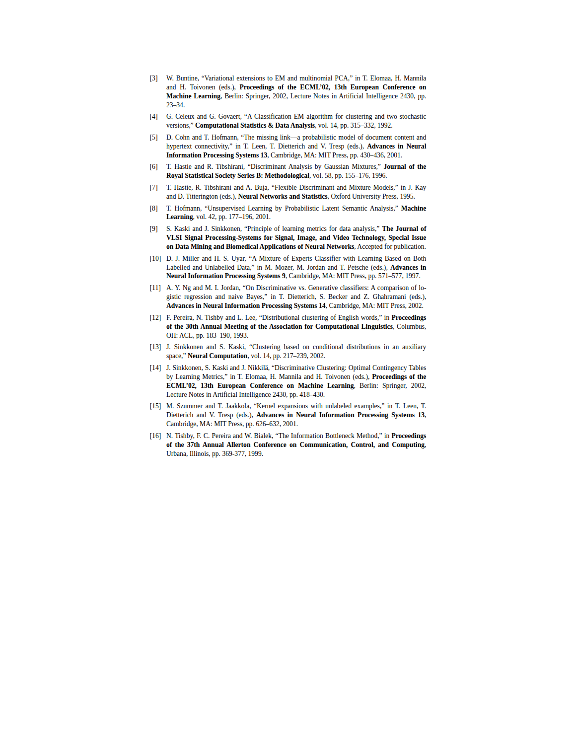[3] W. Buntine, “Variational extensions to EM and multinomial PCA,” in T. Elomaa, H. Mannila and H. Toivonen (eds.), Proceedings of the ECML’02, 13th European Conference on Machine Learning, Berlin: Springer, 2002, Lecture Notes in Artificial Intelligence 2430, pp. 23–34.
[4] G. Celeux and G. Govaert, “A Classification EM algorithm for clustering and two stochastic versions,” Computational Statistics & Data Analysis, vol. 14, pp. 315–332, 1992.
[5] D. Cohn and T. Hofmann, “The missing link—a probabilistic model of document content and hypertext connectivity,” in T. Leen, T. Dietterich and V. Tresp (eds.), Advances in Neural Information Processing Systems 13, Cambridge, MA: MIT Press, pp. 430–436, 2001.
[6] T. Hastie and R. Tibshirani, “Discriminant Analysis by Gaussian Mixtures,” Journal of the Royal Statistical Society Series B: Methodological, vol. 58, pp. 155–176, 1996.
[7] T. Hastie, R. Tibshirani and A. Buja, “Flexible Discriminant and Mixture Models,” in J. Kay and D. Titterington (eds.), Neural Networks and Statistics, Oxford University Press, 1995.
[8] T. Hofmann, “Unsupervised Learning by Probabilistic Latent Semantic Analysis,” Machine Learning, vol. 42, pp. 177–196, 2001.
[9] S. Kaski and J. Sinkkonen, “Principle of learning metrics for data analysis,” The Journal of VLSI Signal Processing-Systems for Signal, Image, and Video Technology, Special Issue on Data Mining and Biomedical Applications of Neural Networks, Accepted for publication.
[10] D. J. Miller and H. S. Uyar, “A Mixture of Experts Classifier with Learning Based on Both Labelled and Unlabelled Data,” in M. Mozer, M. Jordan and T. Petsche (eds.), Advances in Neural Information Processing Systems 9, Cambridge, MA: MIT Press, pp. 571–577, 1997.
[11] A. Y. Ng and M. I. Jordan, “On Discriminative vs. Generative classifiers: A comparison of logistic regression and naive Bayes,” in T. Dietterich, S. Becker and Z. Ghahramani (eds.), Advances in Neural Information Processing Systems 14, Cambridge, MA: MIT Press, 2002.
[12] F. Pereira, N. Tishby and L. Lee, “Distributional clustering of English words,” in Proceedings of the 30th Annual Meeting of the Association for Computational Linguistics, Columbus, OH: ACL, pp. 183–190, 1993.
[13] J. Sinkkonen and S. Kaski, “Clustering based on conditional distributions in an auxiliary space,” Neural Computation, vol. 14, pp. 217–239, 2002.
[14] J. Sinkkonen, S. Kaski and J. Nikkilä, “Discriminative Clustering: Optimal Contingency Tables by Learning Metrics,” in T. Elomaa, H. Mannila and H. Toivonen (eds.), Proceedings of the ECML’02, 13th European Conference on Machine Learning, Berlin: Springer, 2002, Lecture Notes in Artificial Intelligence 2430, pp. 418–430.
[15] M. Szummer and T. Jaakkola, “Kernel expansions with unlabeled examples,” in T. Leen, T. Dietterich and V. Tresp (eds.), Advances in Neural Information Processing Systems 13, Cambridge, MA: MIT Press, pp. 626–632, 2001.
[16] N. Tishby, F. C. Pereira and W. Bialek, “The Information Bottleneck Method,” in Proceedings of the 37th Annual Allerton Conference on Communication, Control, and Computing, Urbana, Illinois, pp. 369-377, 1999.